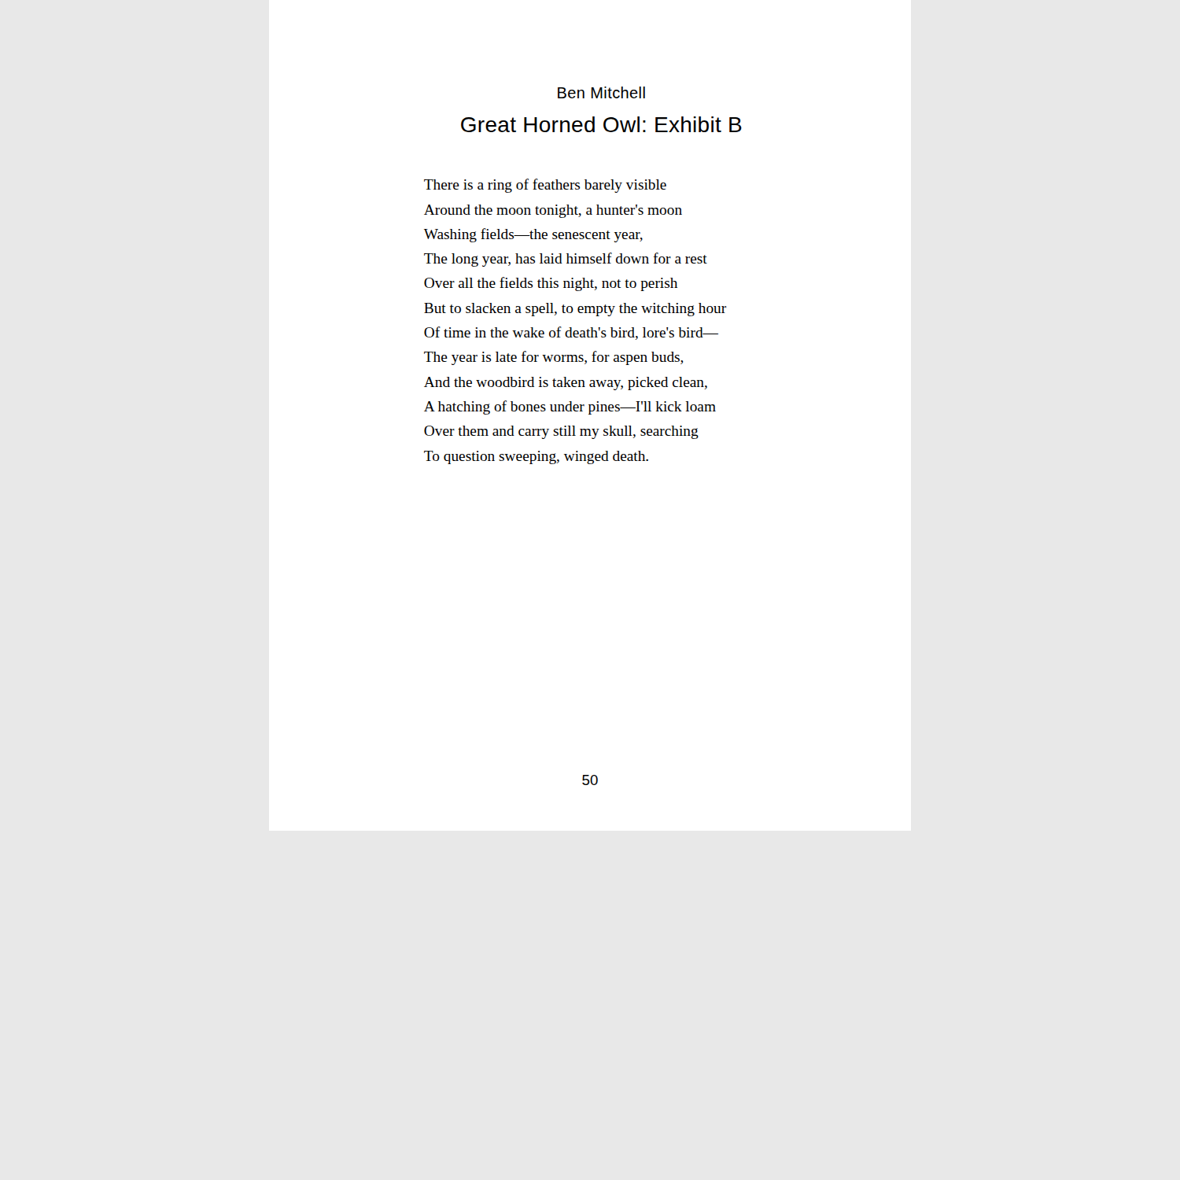Ben Mitchell
Great Horned Owl: Exhibit B
There is a ring of feathers barely visible
Around the moon tonight, a hunter's moon
Washing fields—the senescent year,
The long year, has laid himself down for a rest
Over all the fields this night, not to perish
But to slacken a spell, to empty the witching hour
Of time in the wake of death's bird, lore's bird—
The year is late for worms, for aspen buds,
And the woodbird is taken away, picked clean,
A hatching of bones under pines—I'll kick loam
Over them and carry still my skull, searching
To question sweeping, winged death.
50